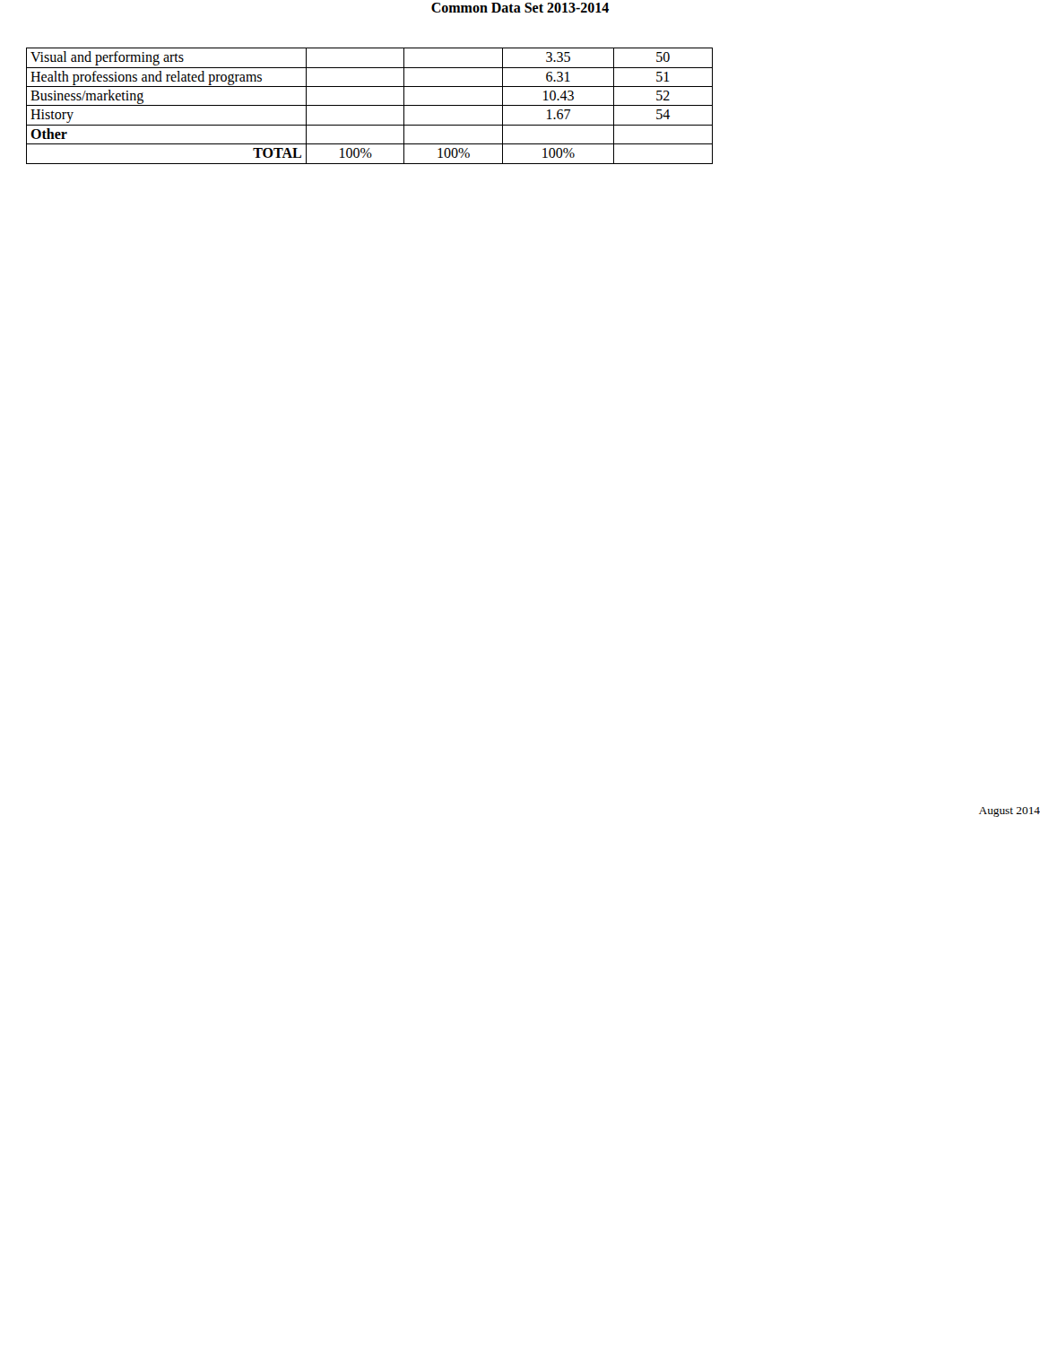Common Data Set 2013-2014
| Visual and performing arts | | | 3.35 | 50 |
| Health professions and related programs | | | 6.31 | 51 |
| Business/marketing | | | 10.43 | 52 |
| History | | | 1.67 | 54 |
| Other | | | | |
| TOTAL | 100% | 100% | 100% | |
August 2014